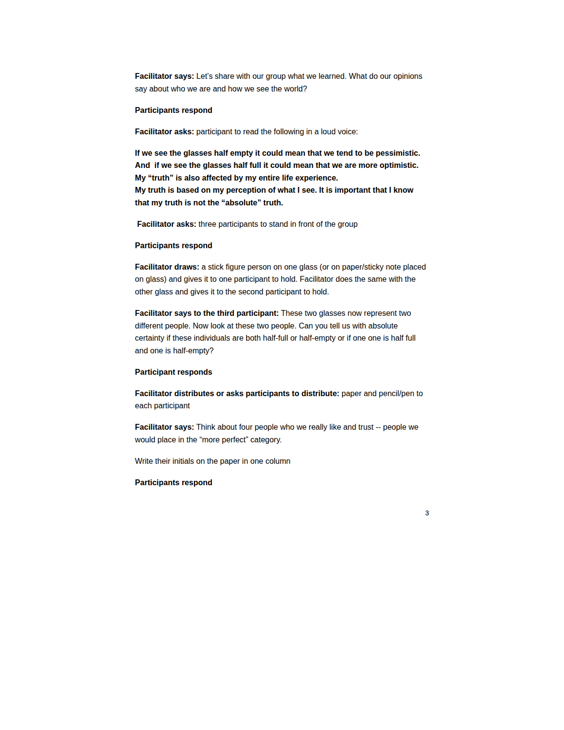Facilitator says: Let’s share with our group what we learned. What do our opinions say about who we are and how we see the world?
Participants respond
Facilitator asks: participant to read the following in a loud voice:
If we see the glasses half empty it could mean that we tend to be pessimistic. And if we see the glasses half full it could mean that we are more optimistic. My “truth” is also affected by my entire life experience. My truth is based on my perception of what I see. It is important that I know that my truth is not the “absolute” truth.
Facilitator asks: three participants to stand in front of the group
Participants respond
Facilitator draws: a stick figure person on one glass (or on paper/sticky note placed on glass) and gives it to one participant to hold. Facilitator does the same with the other glass and gives it to the second participant to hold.
Facilitator says to the third participant: These two glasses now represent two different people. Now look at these two people. Can you tell us with absolute certainty if these individuals are both half-full or half-empty or if one one is half full and one is half-empty?
Participant responds
Facilitator distributes or asks participants to distribute: paper and pencil/pen to each participant
Facilitator says: Think about four people who we really like and trust -- people we would place in the “more perfect” category.
Write their initials on the paper in one column
Participants respond
3